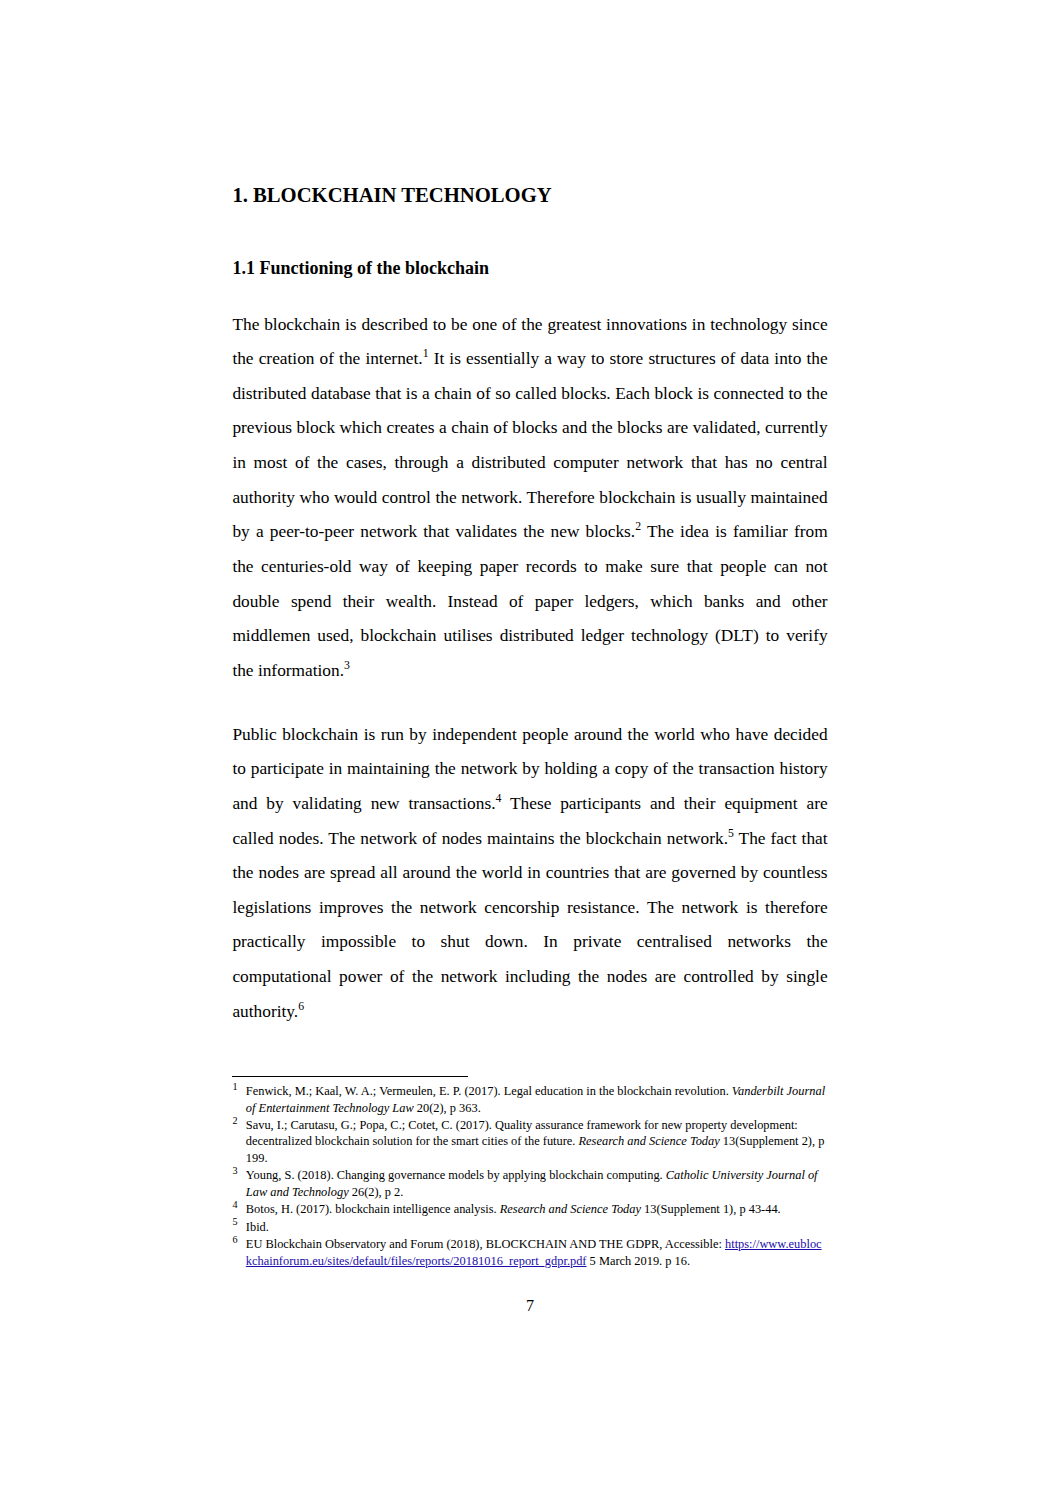1. BLOCKCHAIN TECHNOLOGY
1.1 Functioning of the blockchain
The blockchain is described to be one of the greatest innovations in technology since the creation of the internet.1 It is essentially a way to store structures of data into the distributed database that is a chain of so called blocks. Each block is connected to the previous block which creates a chain of blocks and the blocks are validated, currently in most of the cases, through a distributed computer network that has no central authority who would control the network. Therefore blockchain is usually maintained by a peer-to-peer network that validates the new blocks.2 The idea is familiar from the centuries-old way of keeping paper records to make sure that people can not double spend their wealth. Instead of paper ledgers, which banks and other middlemen used, blockchain utilises distributed ledger technology (DLT) to verify the information.3
Public blockchain is run by independent people around the world who have decided to participate in maintaining the network by holding a copy of the transaction history and by validating new transactions.4 These participants and their equipment are called nodes. The network of nodes maintains the blockchain network.5 The fact that the nodes are spread all around the world in countries that are governed by countless legislations improves the network cencorship resistance. The network is therefore practically impossible to shut down. In private centralised networks the computational power of the network including the nodes are controlled by single authority.6
1 Fenwick, M.; Kaal, W. A.; Vermeulen, E. P. (2017). Legal education in the blockchain revolution. Vanderbilt Journal of Entertainment Technology Law 20(2), p 363.
2 Savu, I.; Carutasu, G.; Popa, C.; Cotet, C. (2017). Quality assurance framework for new property development: decentralized blockchain solution for the smart cities of the future. Research and Science Today 13(Supplement 2), p 199.
3 Young, S. (2018). Changing governance models by applying blockchain computing. Catholic University Journal of Law and Technology 26(2), p 2.
4 Botos, H. (2017). blockchain intelligence analysis. Research and Science Today 13(Supplement 1), p 43-44.
5 Ibid.
6 EU Blockchain Observatory and Forum (2018), BLOCKCHAIN AND THE GDPR, Accessible: https://www.eublockchainforum.eu/sites/default/files/reports/20181016_report_gdpr.pdf 5 March 2019. p 16.
7